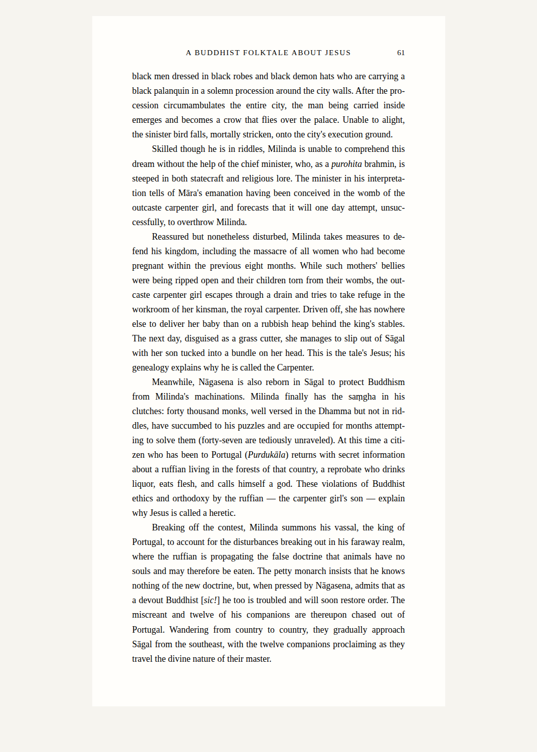A Buddhist Folktale about Jesus 61
black men dressed in black robes and black demon hats who are carrying a black palanquin in a solemn procession around the city walls. After the procession circumambulates the entire city, the man being carried inside emerges and becomes a crow that flies over the palace. Unable to alight, the sinister bird falls, mortally stricken, onto the city's execution ground.
Skilled though he is in riddles, Milinda is unable to comprehend this dream without the help of the chief minister, who, as a purohita brahmin, is steeped in both statecraft and religious lore. The minister in his interpretation tells of Māra's emanation having been conceived in the womb of the outcaste carpenter girl, and forecasts that it will one day attempt, unsuccessfully, to overthrow Milinda.
Reassured but nonetheless disturbed, Milinda takes measures to defend his kingdom, including the massacre of all women who had become pregnant within the previous eight months. While such mothers' bellies were being ripped open and their children torn from their wombs, the outcaste carpenter girl escapes through a drain and tries to take refuge in the workroom of her kinsman, the royal carpenter. Driven off, she has nowhere else to deliver her baby than on a rubbish heap behind the king's stables. The next day, disguised as a grass cutter, she manages to slip out of Sāgal with her son tucked into a bundle on her head. This is the tale's Jesus; his genealogy explains why he is called the Carpenter.
Meanwhile, Nāgasena is also reborn in Sāgal to protect Buddhism from Milinda's machinations. Milinda finally has the saṃgha in his clutches: forty thousand monks, well versed in the Dhamma but not in riddles, have succumbed to his puzzles and are occupied for months attempting to solve them (forty-seven are tediously unraveled). At this time a citizen who has been to Portugal (Purdukāla) returns with secret information about a ruffian living in the forests of that country, a reprobate who drinks liquor, eats flesh, and calls himself a god. These violations of Buddhist ethics and orthodoxy by the ruffian — the carpenter girl's son — explain why Jesus is called a heretic.
Breaking off the contest, Milinda summons his vassal, the king of Portugal, to account for the disturbances breaking out in his faraway realm, where the ruffian is propagating the false doctrine that animals have no souls and may therefore be eaten. The petty monarch insists that he knows nothing of the new doctrine, but, when pressed by Nāgasena, admits that as a devout Buddhist [sic!] he too is troubled and will soon restore order. The miscreant and twelve of his companions are thereupon chased out of Portugal. Wandering from country to country, they gradually approach Sāgal from the southeast, with the twelve companions proclaiming as they travel the divine nature of their master.